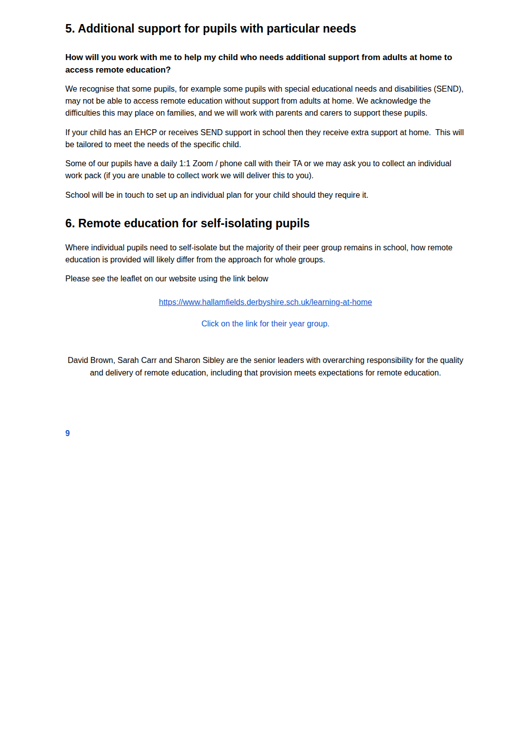5. Additional support for pupils with particular needs
How will you work with me to help my child who needs additional support from adults at home to access remote education?
We recognise that some pupils, for example some pupils with special educational needs and disabilities (SEND), may not be able to access remote education without support from adults at home. We acknowledge the difficulties this may place on families, and we will work with parents and carers to support these pupils.
If your child has an EHCP or receives SEND support in school then they receive extra support at home. This will be tailored to meet the needs of the specific child.
Some of our pupils have a daily 1:1 Zoom / phone call with their TA or we may ask you to collect an individual work pack (if you are unable to collect work we will deliver this to you).
School will be in touch to set up an individual plan for your child should they require it.
6. Remote education for self-isolating pupils
Where individual pupils need to self-isolate but the majority of their peer group remains in school, how remote education is provided will likely differ from the approach for whole groups.
Please see the leaflet on our website using the link below
https://www.hallamfields.derbyshire.sch.uk/learning-at-home
Click on the link for their year group.
David Brown, Sarah Carr and Sharon Sibley are the senior leaders with overarching responsibility for the quality and delivery of remote education, including that provision meets expectations for remote education.
9